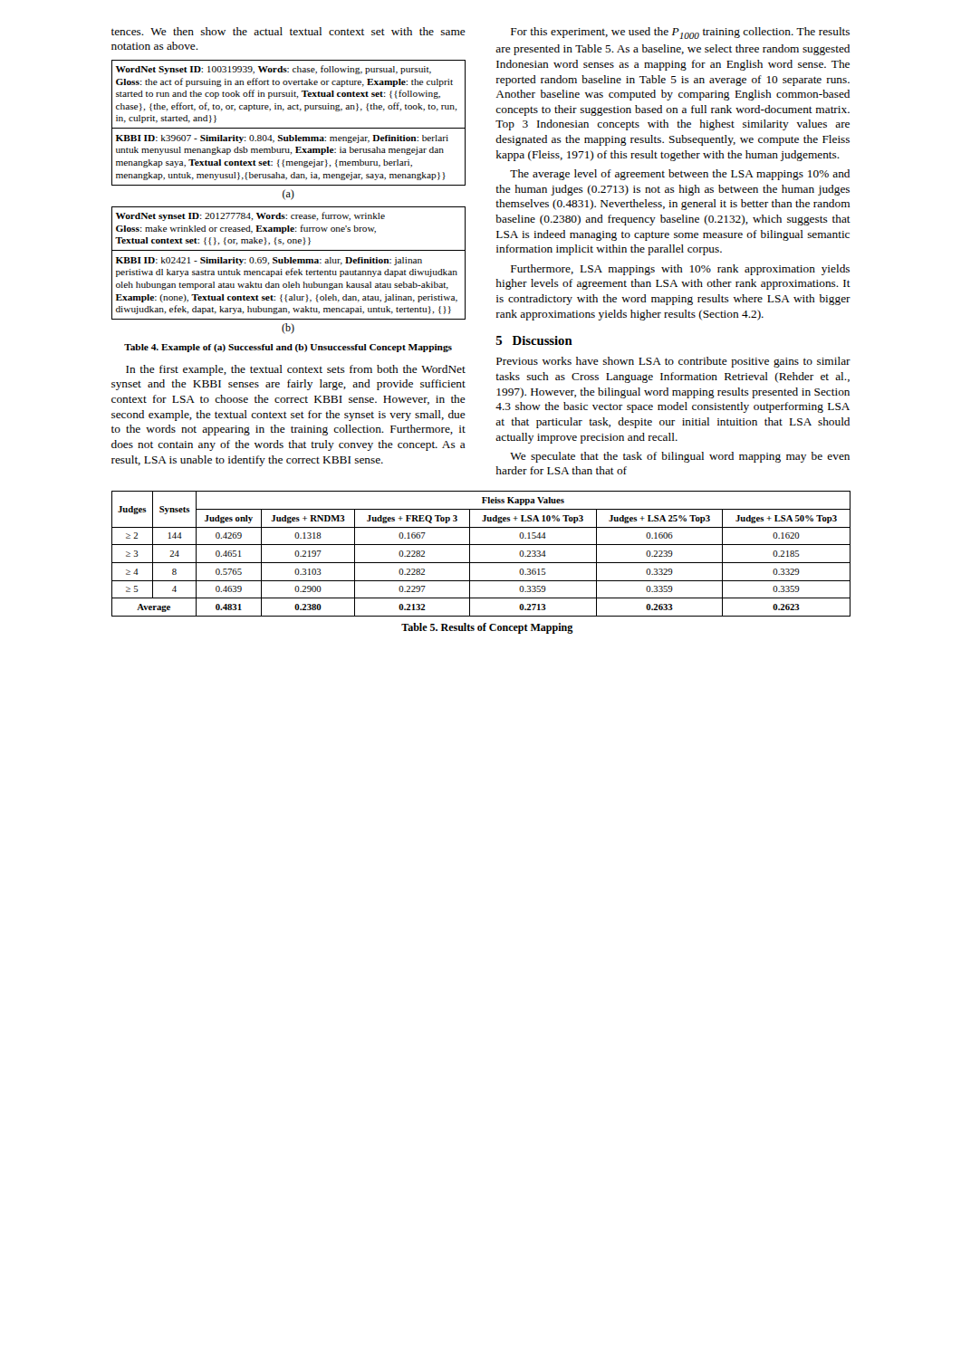tences. We then show the actual textual context set with the same notation as above.
| WordNet Synset ID : 100319939, Words : chase, following, pursual, pursuit, Gloss : the act of pursuing in an effort to overtake or capture, Example : the culprit started to run and the cop took off in pursuit, Textual context set : {{following, chase}, {the, effort, of, to, or, capture, in, act, pursuing, an}, {the, off, took, to, run, in, culprit, started, and}} |
| KBBI ID : k39607 - Similarity : 0.804, Sublemma : mengejar, Definition : berlari untuk menyusul menangkap dsb memburu, Example : ia berusaha mengejar dan menangkap saya, Textual context set : {{mengejar}, {memburu, berlari, menangkap, untuk, menyusul},{berusaha, dan, ia, mengejar, saya, menangkap}} |
(a)
| WordNet synset ID : 201277784, Words : crease, furrow, wrinkle Gloss : make wrinkled or creased, Example : furrow one's brow, Textual context set : {{}, {or, make}, {s, one}} |
| KBBI ID : k02421 - Similarity : 0.69, Sublemma : alur, Definition : jalinan peristiwa dl karya sastra untuk mencapai efek tertentu pautannya dapat diwujudkan oleh hubungan temporal atau waktu dan oleh hubungan kausal atau sebab-akibat, Example : (none), Textual context set : {{alur}, {oleh, dan, atau, jalinan, peristiwa, diwujudkan, efek, dapat, karya, hubungan, waktu, mencapai, untuk, tertentu}, {}} |
(b)
Table 4. Example of (a) Successful and (b) Unsuccessful Concept Mappings
In the first example, the textual context sets from both the WordNet synset and the KBBI senses are fairly large, and provide sufficient context for LSA to choose the correct KBBI sense. However, in the second example, the textual context set for the synset is very small, due to the words not appearing in the training collection. Furthermore, it does not contain any of the words that truly convey the concept. As a result, LSA is unable to identify the correct KBBI sense.
For this experiment, we used the P1000 training collection. The results are presented in Table 5. As a baseline, we select three random suggested Indonesian word senses as a mapping for an English word sense. The reported random baseline in Table 5 is an average of 10 separate runs. Another baseline was computed by comparing English common-based concepts to their suggestion based on a full rank word-document matrix. Top 3 Indonesian concepts with the highest similarity values are designated as the mapping results. Subsequently, we compute the Fleiss kappa (Fleiss, 1971) of this result together with the human judgements.
The average level of agreement between the LSA mappings 10% and the human judges (0.2713) is not as high as between the human judges themselves (0.4831). Nevertheless, in general it is better than the random baseline (0.2380) and frequency baseline (0.2132), which suggests that LSA is indeed managing to capture some measure of bilingual semantic information implicit within the parallel corpus.
Furthermore, LSA mappings with 10% rank approximation yields higher levels of agreement than LSA with other rank approximations. It is contradictory with the word mapping results where LSA with bigger rank approximations yields higher results (Section 4.2).
5 Discussion
Previous works have shown LSA to contribute positive gains to similar tasks such as Cross Language Information Retrieval (Rehder et al., 1997). However, the bilingual word mapping results presented in Section 4.3 show the basic vector space model consistently outperforming LSA at that particular task, despite our initial intuition that LSA should actually improve precision and recall.
We speculate that the task of bilingual word mapping may be even harder for LSA than that of
| Judges | Synsets | Fleiss Kappa Values |
| --- | --- | --- |
| Judges only | Judges + RNDM3 | Judges + FREQ Top 3 | Judges + LSA 10% Top3 | Judges + LSA 25% Top3 | Judges + LSA 50% Top3 |
| ≥ 2 | 144 | 0.4269 | 0.1318 | 0.1667 | 0.1544 | 0.1606 | 0.1620 |
| ≥ 3 | 24 | 0.4651 | 0.2197 | 0.2282 | 0.2334 | 0.2239 | 0.2185 |
| ≥ 4 | 8 | 0.5765 | 0.3103 | 0.2282 | 0.3615 | 0.3329 | 0.3329 |
| ≥ 5 | 4 | 0.4639 | 0.2900 | 0.2297 | 0.3359 | 0.3359 | 0.3359 |
| Average | 0.4831 | 0.2380 | 0.2132 | 0.2713 | 0.2633 | 0.2623 |
Table 5. Results of Concept Mapping